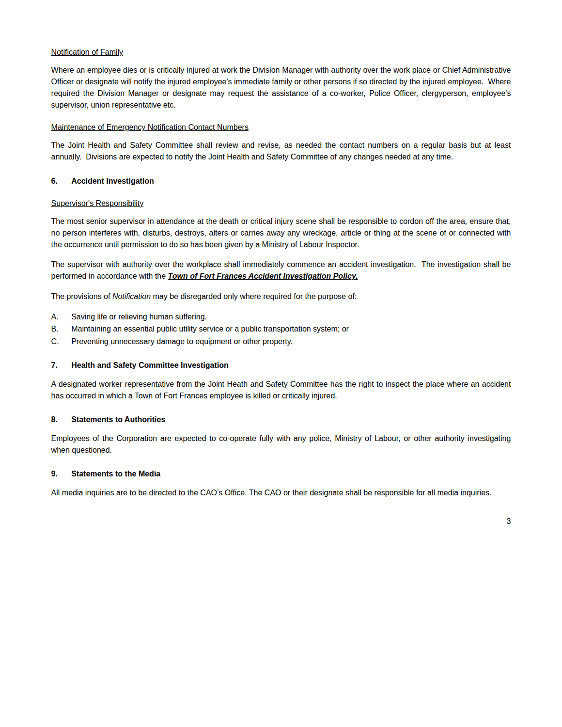Notification of Family
Where an employee dies or is critically injured at work the Division Manager with authority over the work place or Chief Administrative Officer or designate will notify the injured employee's immediate family or other persons if so directed by the injured employee. Where required the Division Manager or designate may request the assistance of a co-worker, Police Officer, clergyperson, employee's supervisor, union representative etc.
Maintenance of Emergency Notification Contact Numbers
The Joint Health and Safety Committee shall review and revise, as needed the contact numbers on a regular basis but at least annually. Divisions are expected to notify the Joint Health and Safety Committee of any changes needed at any time.
6. Accident Investigation
Supervisor's Responsibility
The most senior supervisor in attendance at the death or critical injury scene shall be responsible to cordon off the area, ensure that, no person interferes with, disturbs, destroys, alters or carries away any wreckage, article or thing at the scene of or connected with the occurrence until permission to do so has been given by a Ministry of Labour Inspector.
The supervisor with authority over the workplace shall immediately commence an accident investigation. The investigation shall be performed in accordance with the Town of Fort Frances Accident Investigation Policy.
The provisions of Notification may be disregarded only where required for the purpose of:
A. Saving life or relieving human suffering.
B. Maintaining an essential public utility service or a public transportation system; or
C. Preventing unnecessary damage to equipment or other property.
7. Health and Safety Committee Investigation
A designated worker representative from the Joint Heath and Safety Committee has the right to inspect the place where an accident has occurred in which a Town of Fort Frances employee is killed or critically injured.
8. Statements to Authorities
Employees of the Corporation are expected to co-operate fully with any police, Ministry of Labour, or other authority investigating when questioned.
9. Statements to the Media
All media inquiries are to be directed to the CAO’s Office. The CAO or their designate shall be responsible for all media inquiries.
3